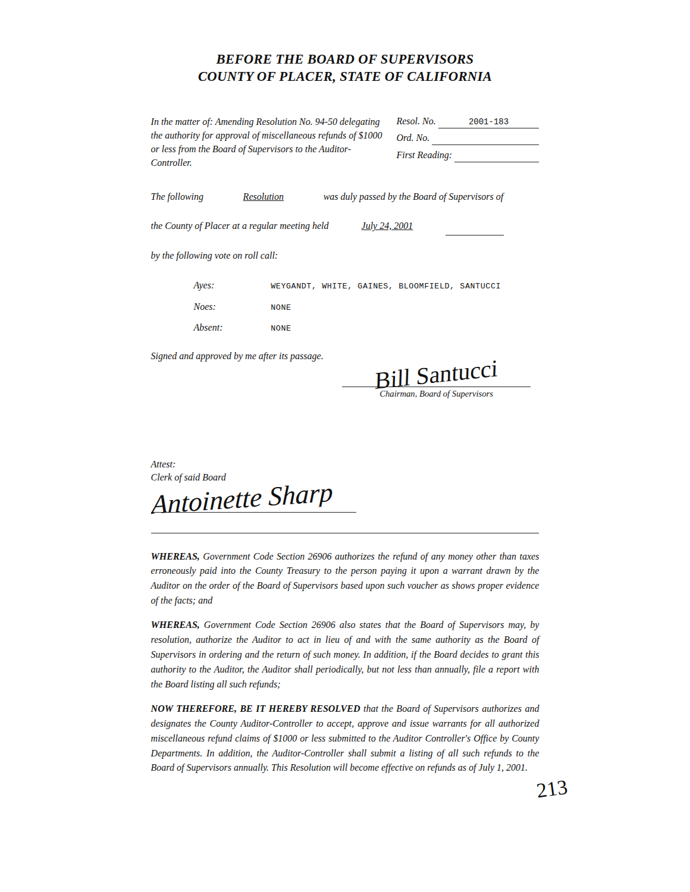BEFORE THE BOARD OF SUPERVISORS COUNTY OF PLACER, STATE OF CALIFORNIA
In the matter of: Amending Resolution No. 94-50 delegating the authority for approval of miscellaneous refunds of $1000 or less from the Board of Supervisors to the Auditor-Controller.
Resol. No. 2001-183
Ord. No.
First Reading:
The following Resolution was duly passed by the Board of Supervisors of
the County of Placer at a regular meeting held July 24, 2001
by the following vote on roll call:
Ayes: WEYGANDT, WHITE, GAINES, BLOOMFIELD, SANTUCCI
Noes: NONE
Absent: NONE
Signed and approved by me after its passage.
Bill Santucci
Chairman, Board of Supervisors
Attest:
Clerk of said Board
Antoinette Sharp
WHEREAS, Government Code Section 26906 authorizes the refund of any money other than taxes erroneously paid into the County Treasury to the person paying it upon a warrant drawn by the Auditor on the order of the Board of Supervisors based upon such voucher as shows proper evidence of the facts; and
WHEREAS, Government Code Section 26906 also states that the Board of Supervisors may, by resolution, authorize the Auditor to act in lieu of and with the same authority as the Board of Supervisors in ordering and the return of such money. In addition, if the Board decides to grant this authority to the Auditor, the Auditor shall periodically, but not less than annually, file a report with the Board listing all such refunds;
NOW THEREFORE, BE IT HEREBY RESOLVED that the Board of Supervisors authorizes and designates the County Auditor-Controller to accept, approve and issue warrants for all authorized miscellaneous refund claims of $1000 or less submitted to the Auditor Controller's Office by County Departments. In addition, the Auditor-Controller shall submit a listing of all such refunds to the Board of Supervisors annually. This Resolution will become effective on refunds as of July 1, 2001.
213